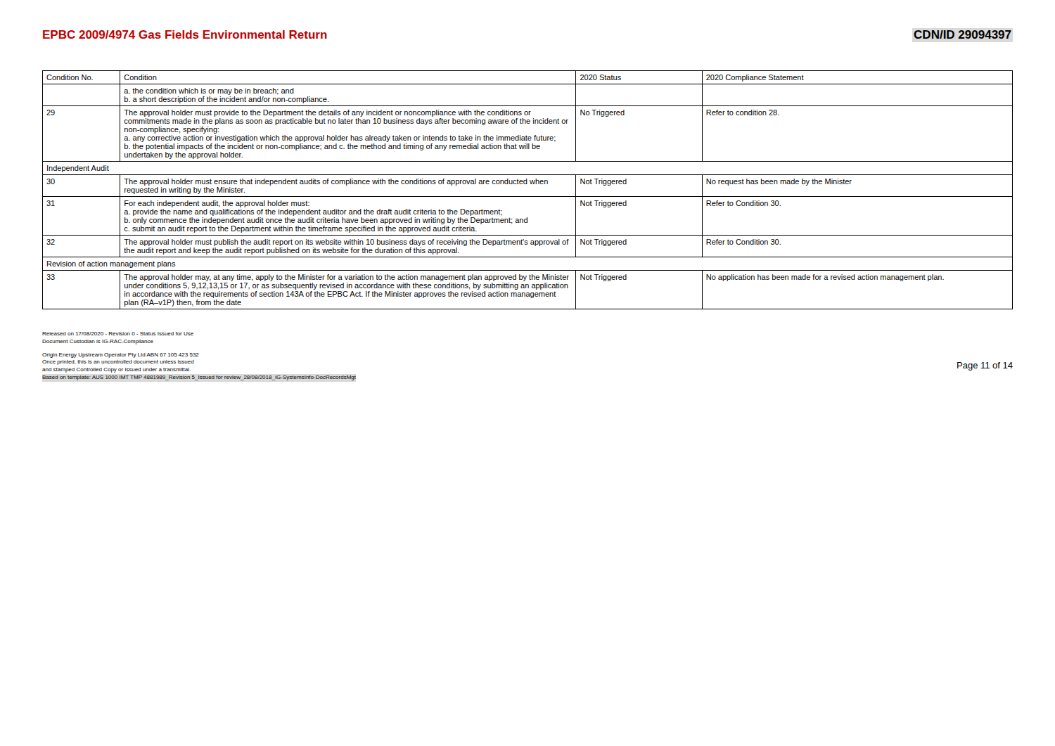EPBC 2009/4974 Gas Fields Environmental Return
CDN/ID 29094397
| Condition No. | Condition | 2020 Status | 2020 Compliance Statement |
| --- | --- | --- | --- |
| | a. the condition which is or may be in breach; and b. a short description of the incident and/or non-compliance. | | |
| 29 | The approval holder must provide to the Department the details of any incident or noncompliance with the conditions or commitments made in the plans as soon as practicable but no later than 10 business days after becoming aware of the incident or non-compliance, specifying: a. any corrective action or investigation which the approval holder has already taken or intends to take in the immediate future; b. the potential impacts of the incident or non-compliance; and c. the method and timing of any remedial action that will be undertaken by the approval holder. | No Triggered | Refer to condition 28. |
| Independent Audit |
| 30 | The approval holder must ensure that independent audits of compliance with the conditions of approval are conducted when requested in writing by the Minister. | Not Triggered | No request has been made by the Minister |
| 31 | For each independent audit, the approval holder must: a. provide the name and qualifications of the independent auditor and the draft audit criteria to the Department; b. only commence the independent audit once the audit criteria have been approved in writing by the Department; and c. submit an audit report to the Department within the timeframe specified in the approved audit criteria. | Not Triggered | Refer to Condition 30. |
| 32 | The approval holder must publish the audit report on its website within 10 business days of receiving the Department's approval of the audit report and keep the audit report published on its website for the duration of this approval. | Not Triggered | Refer to Condition 30. |
| Revision of action management plans |
| 33 | The approval holder may, at any time, apply to the Minister for a variation to the action management plan approved by the Minister under conditions 5, 9,12,13,15 or 17, or as subsequently revised in accordance with these conditions, by submitting an application in accordance with the requirements of section 143A of the EPBC Act. If the Minister approves the revised action management plan (RA–v1P) then, from the date | Not Triggered | No application has been made for a revised action management plan. |
Released on 17/08/2020 - Revision 0 - Status Issued for Use
Document Custodian is IG-RAC-Compliance
Origin Energy Upstream Operator Pty Ltd ABN 67 105 423 532
Once printed, this is an uncontrolled document unless issued
and stamped Controlled Copy or issued under a transmittal.
Based on template: AUS 1000 IMT TMP 4881989_Revision 5_Issued for review_28/08/2018_IG-SystemsInfo-DocRecordsMgt
Page 11 of 14